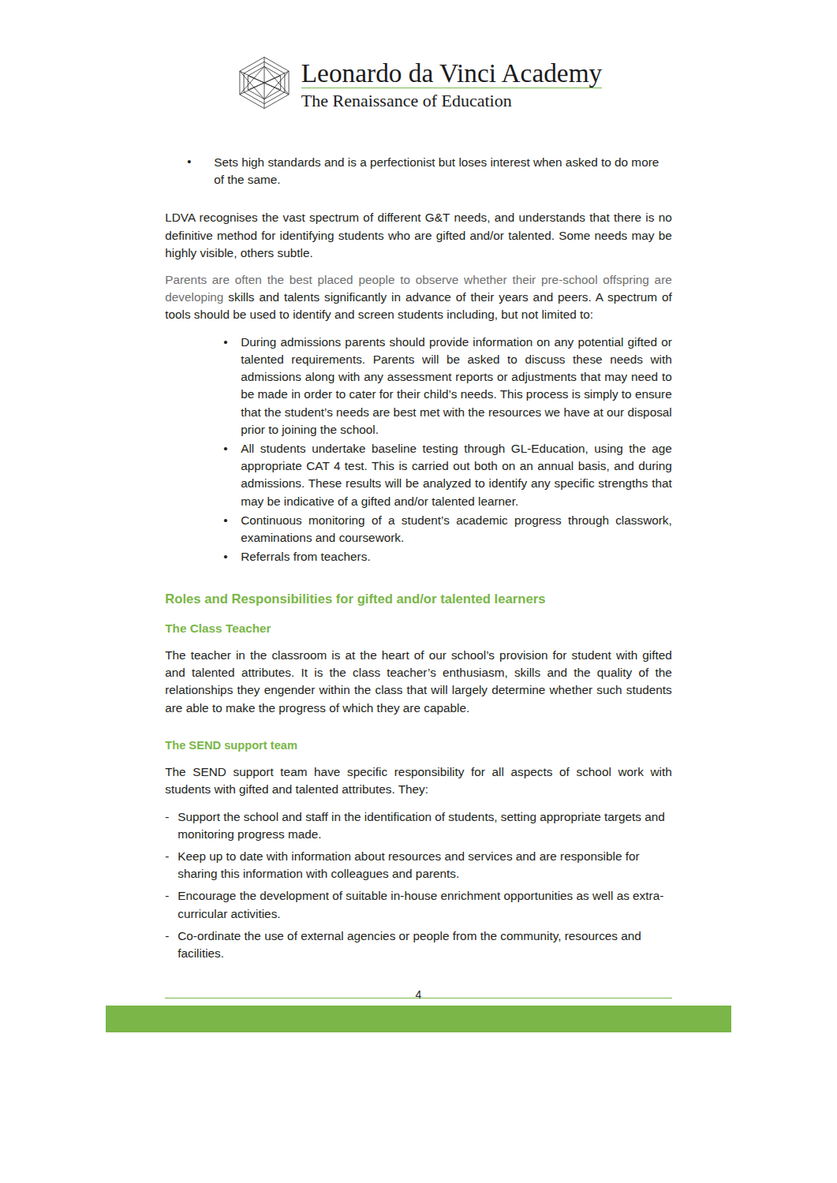Leonardo da Vinci Academy
The Renaissance of Education
Sets high standards and is a perfectionist but loses interest when asked to do more of the same.
LDVA recognises the vast spectrum of different G&T needs, and understands that there is no definitive method for identifying students who are gifted and/or talented. Some needs may be highly visible, others subtle.
Parents are often the best placed people to observe whether their pre-school offspring are developing skills and talents significantly in advance of their years and peers. A spectrum of tools should be used to identify and screen students including, but not limited to:
During admissions parents should provide information on any potential gifted or talented requirements. Parents will be asked to discuss these needs with admissions along with any assessment reports or adjustments that may need to be made in order to cater for their child’s needs. This process is simply to ensure that the student’s needs are best met with the resources we have at our disposal prior to joining the school.
All students undertake baseline testing through GL-Education, using the age appropriate CAT 4 test. This is carried out both on an annual basis, and during admissions. These results will be analyzed to identify any specific strengths that may be indicative of a gifted and/or talented learner.
Continuous monitoring of a student’s academic progress through classwork, examinations and coursework.
Referrals from teachers.
Roles and Responsibilities for gifted and/or talented learners
The Class Teacher
The teacher in the classroom is at the heart of our school’s provision for student with gifted and talented attributes. It is the class teacher’s enthusiasm, skills and the quality of the relationships they engender within the class that will largely determine whether such students are able to make the progress of which they are capable.
The SEND support team
The SEND support team have specific responsibility for all aspects of school work with students with gifted and talented attributes. They:
Support the school and staff in the identification of students, setting appropriate targets and monitoring progress made.
Keep up to date with information about resources and services and are responsible for sharing this information with colleagues and parents.
Encourage the development of suitable in-house enrichment opportunities as well as extra-curricular activities.
Co-ordinate the use of external agencies or people from the community, resources and facilities.
4